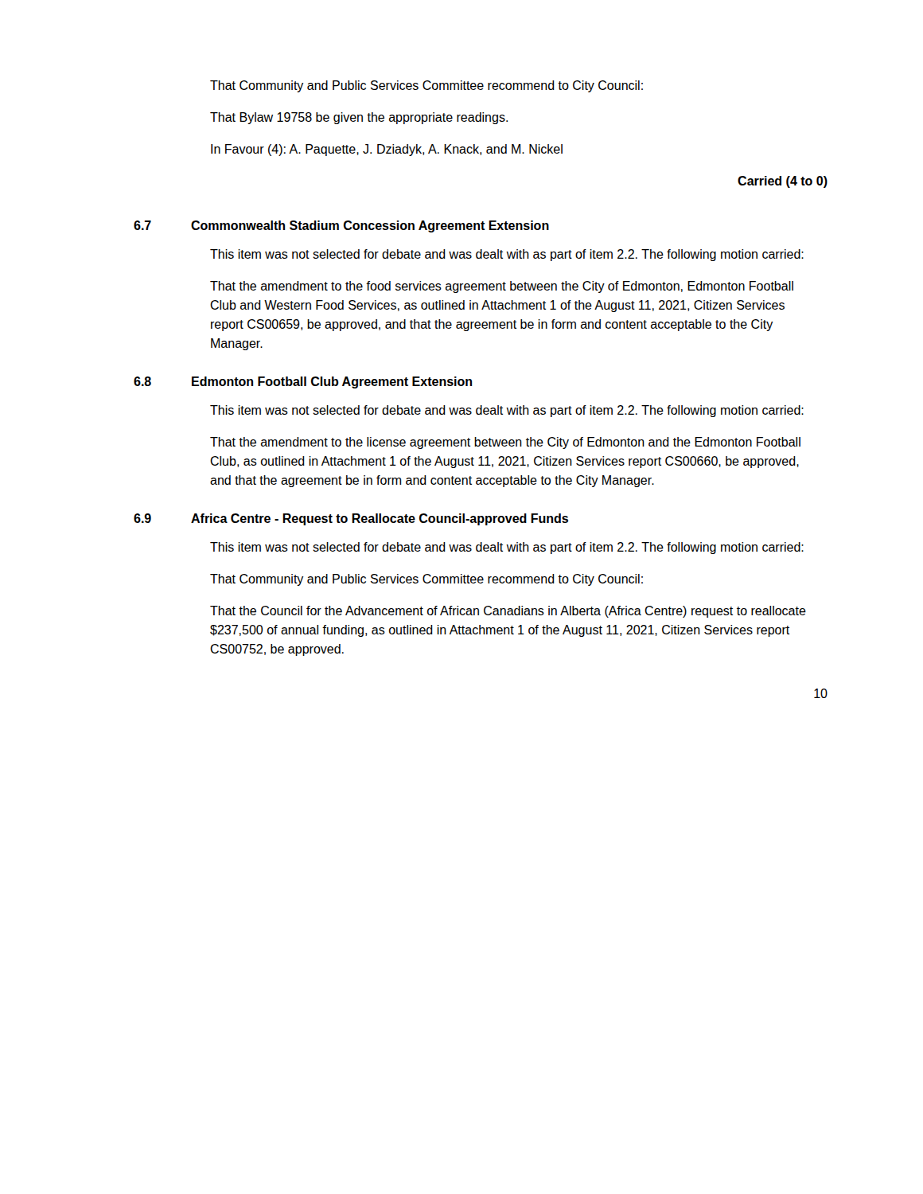That Community and Public Services Committee recommend to City Council:
That Bylaw 19758 be given the appropriate readings.
In Favour (4): A. Paquette, J. Dziadyk, A. Knack, and M. Nickel
Carried (4 to 0)
6.7
Commonwealth Stadium Concession Agreement Extension
This item was not selected for debate and was dealt with as part of item 2.2. The following motion carried:
That the amendment to the food services agreement between the City of Edmonton, Edmonton Football Club and Western Food Services, as outlined in Attachment 1 of the August 11, 2021, Citizen Services report CS00659, be approved, and that the agreement be in form and content acceptable to the City Manager.
6.8
Edmonton Football Club Agreement Extension
This item was not selected for debate and was dealt with as part of item 2.2. The following motion carried:
That the amendment to the license agreement between the City of Edmonton and the Edmonton Football Club, as outlined in Attachment 1 of the August 11, 2021, Citizen Services report CS00660, be approved, and that the agreement be in form and content acceptable to the City Manager.
6.9
Africa Centre - Request to Reallocate Council-approved Funds
This item was not selected for debate and was dealt with as part of item 2.2. The following motion carried:
That Community and Public Services Committee recommend to City Council:
That the Council for the Advancement of African Canadians in Alberta (Africa Centre) request to reallocate $237,500 of annual funding, as outlined in Attachment 1 of the August 11, 2021, Citizen Services report CS00752, be approved.
10